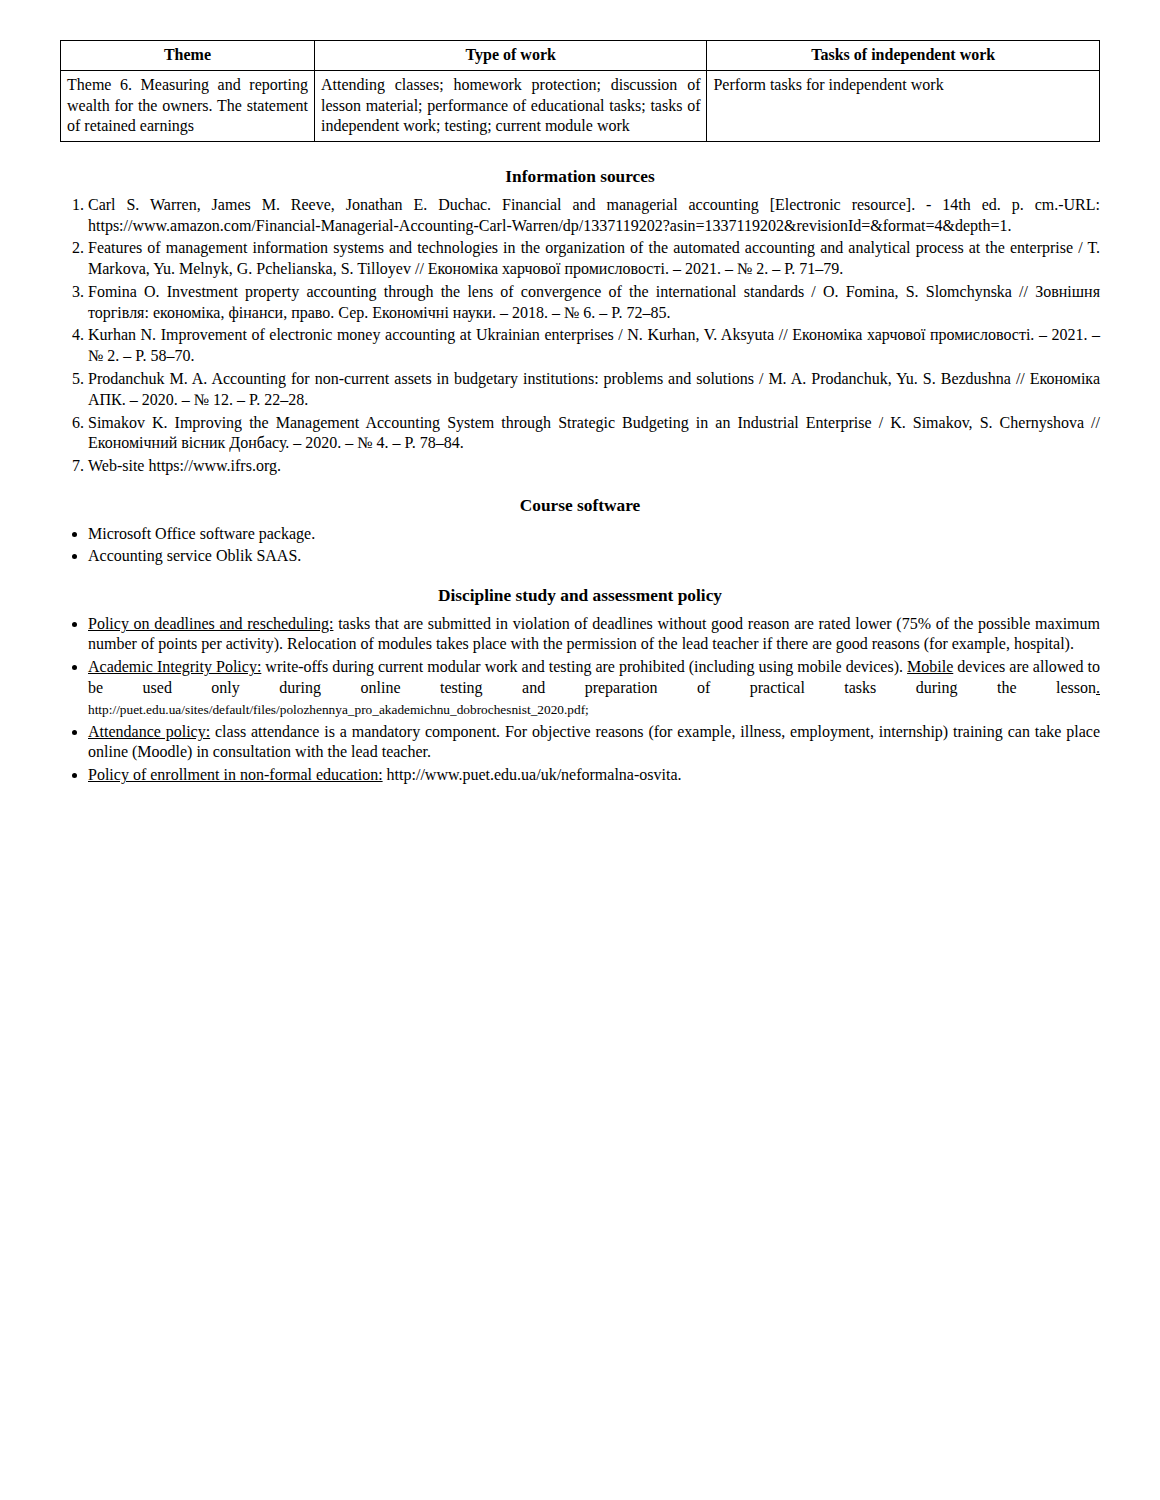| Theme | Type of work | Tasks of independent work |
| --- | --- | --- |
| Theme 6. Measuring and reporting wealth for the owners. The statement of retained earnings | Attending classes; homework protection; discussion of lesson material; performance of educational tasks; tasks of independent work; testing; current module work | Perform tasks for independent work |
Information sources
Carl S. Warren, James M. Reeve, Jonathan E. Duchac. Financial and managerial accounting [Electronic resource]. - 14th ed. p. cm.-URL: https://www.amazon.com/Financial-Managerial-Accounting-Carl-Warren/dp/1337119202?asin=1337119202&revisionId=&format=4&depth=1.
Features of management information systems and technologies in the organization of the automated accounting and analytical process at the enterprise / T. Markova, Yu. Melnyk, G. Pchelianska, S. Tilloyev // Економіка харчової промисловості. – 2021. – № 2. – P. 71–79.
Fomina O. Investment property accounting through the lens of convergence of the international standards / O. Fomina, S. Slomchynska // Зовнішня торгівля: економіка, фінанси, право. Сер. Економічні науки. – 2018. – № 6. – P. 72–85.
Kurhan N. Improvement of electronic money accounting at Ukrainian enterprises / N. Kurhan, V. Aksyuta // Економіка харчової промисловості. – 2021. – № 2. – P. 58–70.
Prodanchuk M. A. Accounting for non-current assets in budgetary institutions: problems and solutions / M. A. Prodanchuk, Yu. S. Bezdushna // Економіка АПК. – 2020. – № 12. – P. 22–28.
Simakov K. Improving the Management Accounting System through Strategic Budgeting in an Industrial Enterprise / K. Simakov, S. Chernyshova // Економічний вісник Донбасу. – 2020. – № 4. – P. 78–84.
Web-site https://www.ifrs.org.
Course software
Microsoft Office software package.
Accounting service Oblik SAAS.
Discipline study and assessment policy
Policy on deadlines and rescheduling: tasks that are submitted in violation of deadlines without good reason are rated lower (75% of the possible maximum number of points per activity). Relocation of modules takes place with the permission of the lead teacher if there are good reasons (for example, hospital).
Academic Integrity Policy: write-offs during current modular work and testing are prohibited (including using mobile devices). Mobile devices are allowed to be used only during online testing and preparation of practical tasks during the lesson. http://puet.edu.ua/sites/default/files/polozhennya_pro_akademichnu_dobrochesnist_2020.pdf;
Attendance policy: class attendance is a mandatory component. For objective reasons (for example, illness, employment, internship) training can take place online (Moodle) in consultation with the lead teacher.
Policy of enrollment in non-formal education: http://www.puet.edu.ua/uk/neformalna-osvita.